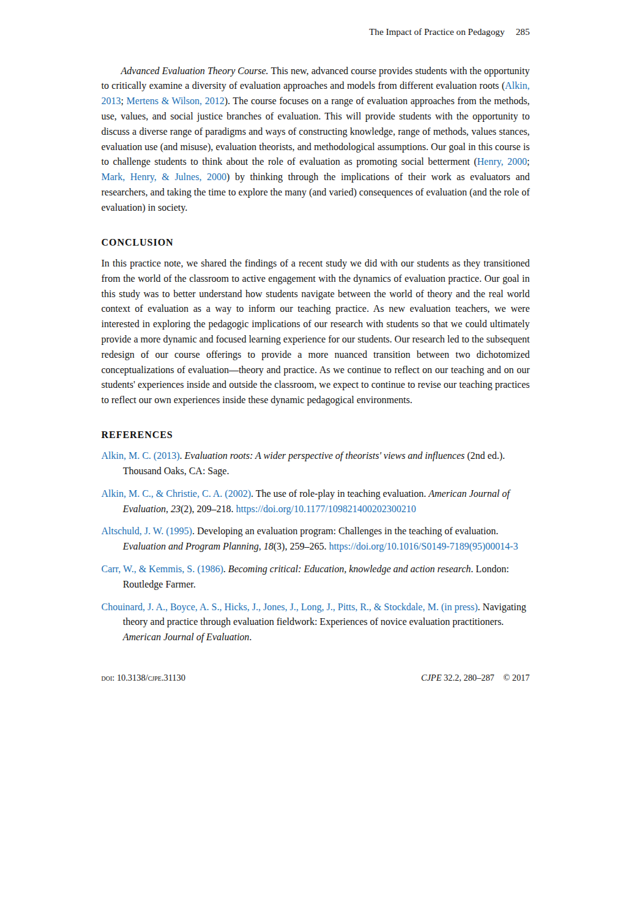The Impact of Practice on Pedagogy285
Advanced Evaluation Theory Course. This new, advanced course provides students with the opportunity to critically examine a diversity of evaluation approaches and models from different evaluation roots (Alkin, 2013; Mertens & Wilson, 2012). The course focuses on a range of evaluation approaches from the methods, use, values, and social justice branches of evaluation. This will provide students with the opportunity to discuss a diverse range of paradigms and ways of constructing knowledge, range of methods, values stances, evaluation use (and misuse), evaluation theorists, and methodological assumptions. Our goal in this course is to challenge students to think about the role of evaluation as promoting social betterment (Henry, 2000; Mark, Henry, & Julnes, 2000) by thinking through the implications of their work as evaluators and researchers, and taking the time to explore the many (and varied) consequences of evaluation (and the role of evaluation) in society.
Conclusion
In this practice note, we shared the findings of a recent study we did with our students as they transitioned from the world of the classroom to active engagement with the dynamics of evaluation practice. Our goal in this study was to better understand how students navigate between the world of theory and the real world context of evaluation as a way to inform our teaching practice. As new evaluation teachers, we were interested in exploring the pedagogic implications of our research with students so that we could ultimately provide a more dynamic and focused learning experience for our students. Our research led to the subsequent redesign of our course offerings to provide a more nuanced transition between two dichotomized conceptualizations of evaluation—theory and practice. As we continue to reflect on our teaching and on our students' experiences inside and outside the classroom, we expect to continue to revise our teaching practices to reflect our own experiences inside these dynamic pedagogical environments.
References
Alkin, M. C. (2013). Evaluation roots: A wider perspective of theorists' views and influences (2nd ed.). Thousand Oaks, CA: Sage.
Alkin, M. C., & Christie, C. A. (2002). The use of role-play in teaching evaluation. American Journal of Evaluation, 23(2), 209–218. https://doi.org/10.1177/109821400202300210
Altschuld, J. W. (1995). Developing an evaluation program: Challenges in the teaching of evaluation. Evaluation and Program Planning, 18(3), 259–265. https://doi.org/10.1016/S0149-7189(95)00014-3
Carr, W., & Kemmis, S. (1986). Becoming critical: Education, knowledge and action research. London: Routledge Farmer.
Chouinard, J. A., Boyce, A. S., Hicks, J., Jones, J., Long, J., Pitts, R., & Stockdale, M. (in press). Navigating theory and practice through evaluation fieldwork: Experiences of novice evaluation practitioners. American Journal of Evaluation.
doi: 10.3138/cjpe.31130
CJPE 32.2, 280–287 © 2017